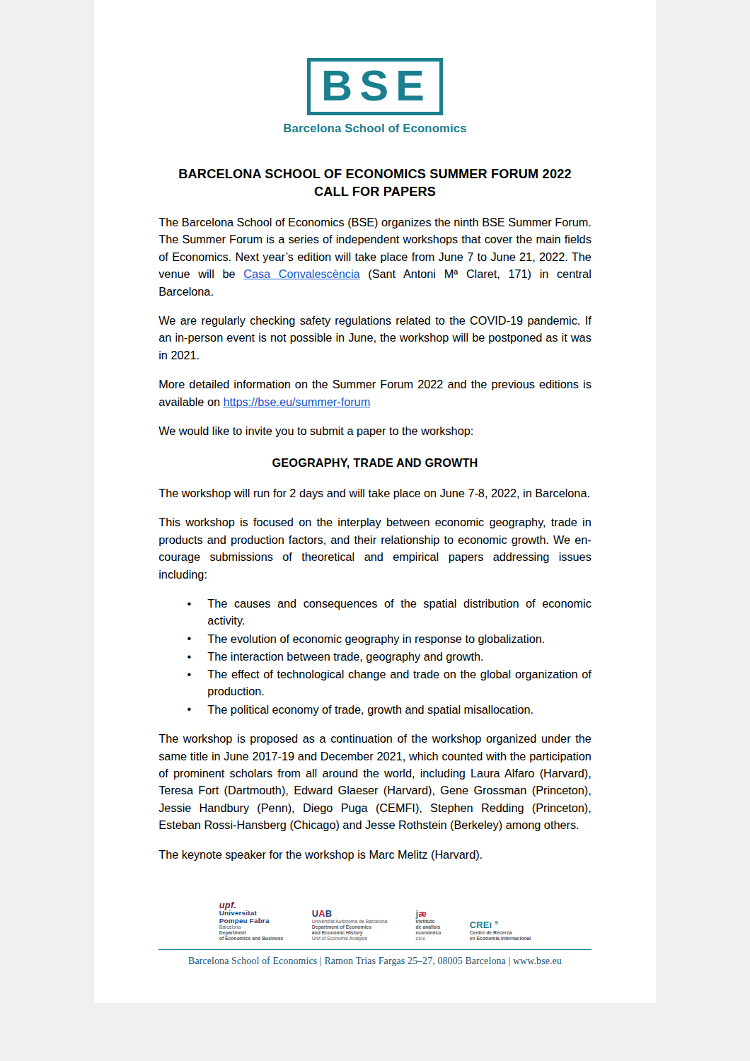BSE
Barcelona School of Economics
BARCELONA SCHOOL OF ECONOMICS SUMMER FORUM 2022
CALL FOR PAPERS
The Barcelona School of Economics (BSE) organizes the ninth BSE Summer Forum. The Summer Forum is a series of independent workshops that cover the main fields of Economics. Next year’s edition will take place from June 7 to June 21, 2022. The venue will be Casa Convalescència (Sant Antoni Mª Claret, 171) in central Barcelona.
We are regularly checking safety regulations related to the COVID-19 pandemic. If an in-person event is not possible in June, the workshop will be postponed as it was in 2021.
More detailed information on the Summer Forum 2022 and the previous editions is available on https://bse.eu/summer-forum
We would like to invite you to submit a paper to the workshop:
GEOGRAPHY, TRADE AND GROWTH
The workshop will run for 2 days and will take place on June 7-8, 2022, in Barcelona.
This workshop is focused on the interplay between economic geography, trade in products and production factors, and their relationship to economic growth. We encourage submissions of theoretical and empirical papers addressing issues including:
The causes and consequences of the spatial distribution of economic activity.
The evolution of economic geography in response to globalization.
The interaction between trade, geography and growth.
The effect of technological change and trade on the global organization of production.
The political economy of trade, growth and spatial misallocation.
The workshop is proposed as a continuation of the workshop organized under the same title in June 2017-19 and December 2021, which counted with the participation of prominent scholars from all around the world, including Laura Alfaro (Harvard), Teresa Fort (Dartmouth), Edward Glaeser (Harvard), Gene Grossman (Princeton), Jessie Handbury (Penn), Diego Puga (CEMFI), Stephen Redding (Princeton), Esteban Rossi-Hansberg (Chicago) and Jesse Rothstein (Berkeley) among others.
The keynote speaker for the workshop is Marc Melitz (Harvard).
upf. Universitat
Pompeu Fabra Barcelona
Department
of Economics and Business
UAB Universitat Autònoma de Barcelona
Department of Economics
and Economic History
Unit of Economic Analysis
jæ instituto
de análisis
económico
csic
CREi 9 Centre de Recerca
en Economia Internacional
Barcelona School of Economics | Ramon Trias Fargas 25–27, 08005 Barcelona | www.bse.eu